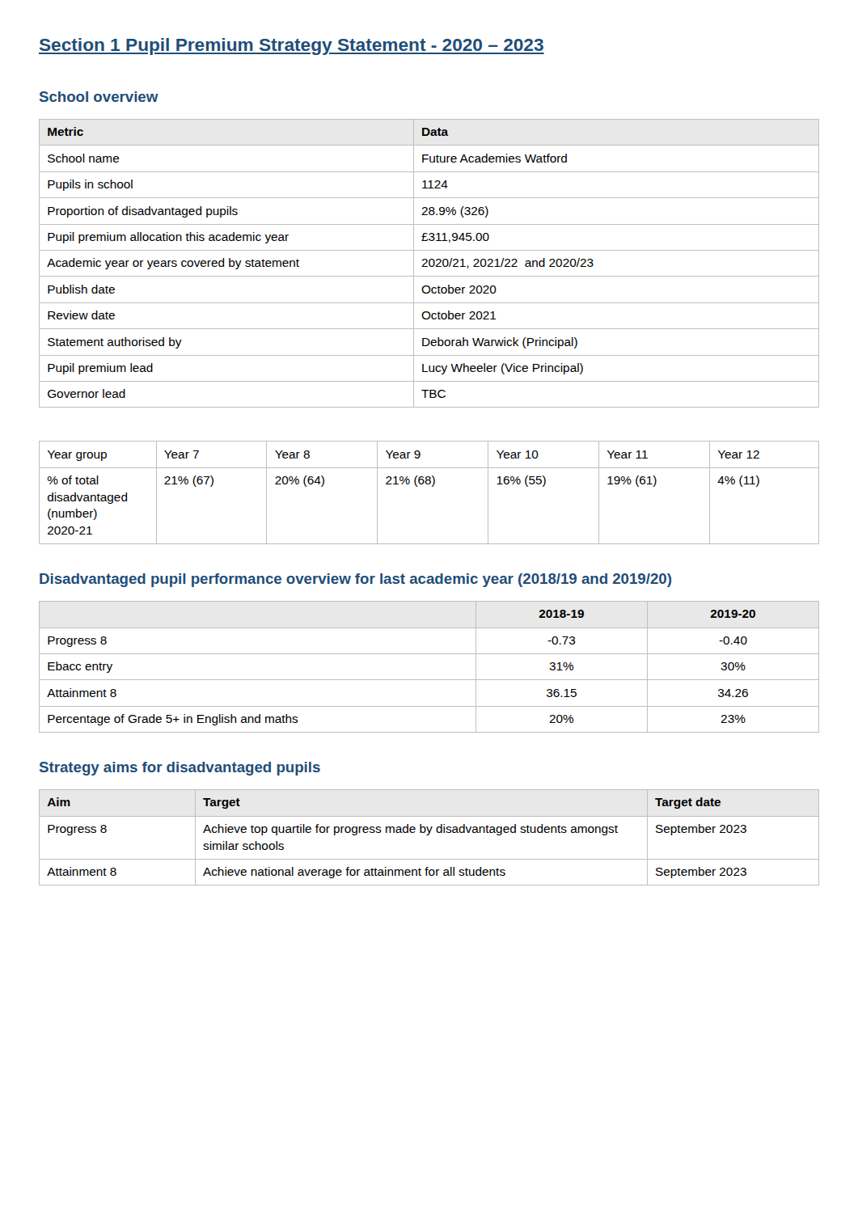Section 1 Pupil Premium Strategy Statement - 2020 – 2023
School overview
| Metric | Data |
| --- | --- |
| School name | Future Academies Watford |
| Pupils in school | 1124 |
| Proportion of disadvantaged pupils | 28.9% (326) |
| Pupil premium allocation this academic year | £311,945.00 |
| Academic year or years covered by statement | 2020/21, 2021/22 and 2020/23 |
| Publish date | October 2020 |
| Review date | October 2021 |
| Statement authorised by | Deborah Warwick (Principal) |
| Pupil premium lead | Lucy Wheeler (Vice Principal) |
| Governor lead | TBC |
| Year group | Year 7 | Year 8 | Year 9 | Year 10 | Year 11 | Year 12 |
| % of total disadvantaged (number) 2020-21 | 21% (67) | 20% (64) | 21% (68) | 16% (55) | 19% (61) | 4% (11) |
Disadvantaged pupil performance overview for last academic year (2018/19 and 2019/20)
| | 2018-19 | 2019-20 |
| --- | --- | --- |
| Progress 8 | -0.73 | -0.40 |
| Ebacc entry | 31% | 30% |
| Attainment 8 | 36.15 | 34.26 |
| Percentage of Grade 5+ in English and maths | 20% | 23% |
Strategy aims for disadvantaged pupils
| Aim | Target | Target date |
| --- | --- | --- |
| Progress 8 | Achieve top quartile for progress made by disadvantaged students amongst similar schools | September 2023 |
| Attainment 8 | Achieve national average for attainment for all students | September 2023 |